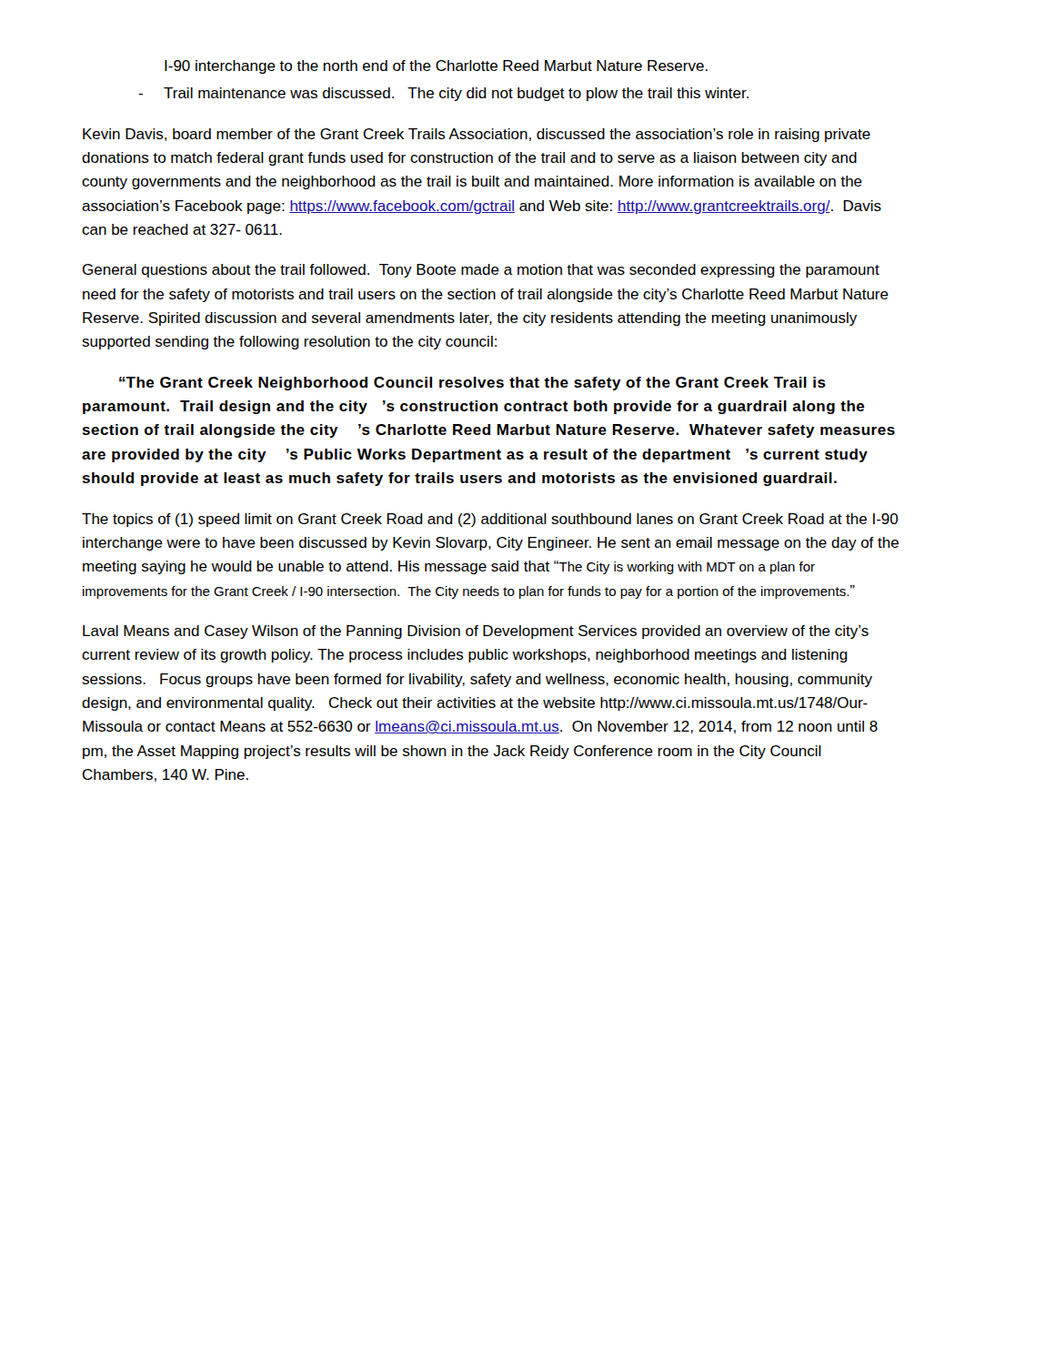I-90 interchange to the north end of the Charlotte Reed Marbut Nature Reserve.
Trail maintenance was discussed. The city did not budget to plow the trail this winter.
Kevin Davis, board member of the Grant Creek Trails Association, discussed the association’s role in raising private donations to match federal grant funds used for construction of the trail and to serve as a liaison between city and county governments and the neighborhood as the trail is built and maintained. More information is available on the association’s Facebook page: https://www.facebook.com/gctrail and Web site: http://www.grantcreektrails.org/. Davis can be reached at 327- 0611.
General questions about the trail followed. Tony Boote made a motion that was seconded expressing the paramount need for the safety of motorists and trail users on the section of trail alongside the city’s Charlotte Reed Marbut Nature Reserve. Spirited discussion and several amendments later, the city residents attending the meeting unanimously supported sending the following resolution to the city council:
“The Grant Creek Neighborhood Council resolves that the safety of the Grant Creek Trail is paramount. Trail design and the city ’s construction contract both provide for a guardrail along the section of trail alongside the city ’s Charlotte Reed Marbut Nature Reserve. Whatever safety measures are provided by the city ’s Public Works Department as a result of the department ’s current study should provide at least as much safety for trails users and motorists as the envisioned guardrail.
The topics of (1) speed limit on Grant Creek Road and (2) additional southbound lanes on Grant Creek Road at the I-90 interchange were to have been discussed by Kevin Slovarp, City Engineer. He sent an email message on the day of the meeting saying he would be unable to attend. His message said that “The City is working with MDT on a plan for improvements for the Grant Creek / I-90 intersection. The City needs to plan for funds to pay for a portion of the improvements.”
Laval Means and Casey Wilson of the Panning Division of Development Services provided an overview of the city’s current review of its growth policy. The process includes public workshops, neighborhood meetings and listening sessions. Focus groups have been formed for livability, safety and wellness, economic health, housing, community design, and environmental quality. Check out their activities at the website http://www.ci.missoula.mt.us/1748/Our-Missoula or contact Means at 552-6630 or lmeans@ci.missoula.mt.us. On November 12, 2014, from 12 noon until 8 pm, the Asset Mapping project’s results will be shown in the Jack Reidy Conference room in the City Council Chambers, 140 W. Pine.